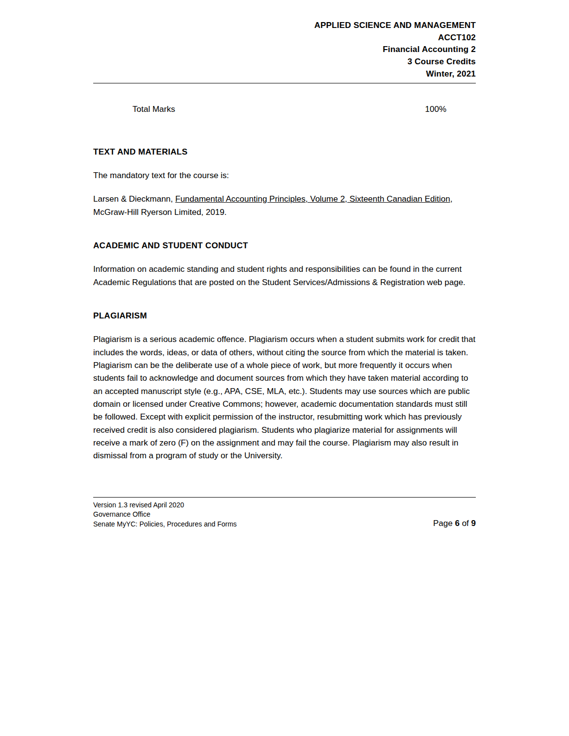APPLIED SCIENCE AND MANAGEMENT
ACCT102
Financial Accounting 2
3 Course Credits
Winter, 2021
Total Marks 100%
TEXT AND MATERIALS
The mandatory text for the course is:
Larsen & Dieckmann, Fundamental Accounting Principles, Volume 2, Sixteenth Canadian Edition, McGraw-Hill Ryerson Limited, 2019.
ACADEMIC AND STUDENT CONDUCT
Information on academic standing and student rights and responsibilities can be found in the current Academic Regulations that are posted on the Student Services/Admissions & Registration web page.
PLAGIARISM
Plagiarism is a serious academic offence. Plagiarism occurs when a student submits work for credit that includes the words, ideas, or data of others, without citing the source from which the material is taken. Plagiarism can be the deliberate use of a whole piece of work, but more frequently it occurs when students fail to acknowledge and document sources from which they have taken material according to an accepted manuscript style (e.g., APA, CSE, MLA, etc.). Students may use sources which are public domain or licensed under Creative Commons; however, academic documentation standards must still be followed. Except with explicit permission of the instructor, resubmitting work which has previously received credit is also considered plagiarism. Students who plagiarize material for assignments will receive a mark of zero (F) on the assignment and may fail the course. Plagiarism may also result in dismissal from a program of study or the University.
Version 1.3 revised April 2020
Governance Office
Senate MyYC: Policies, Procedures and Forms
Page 6 of 9